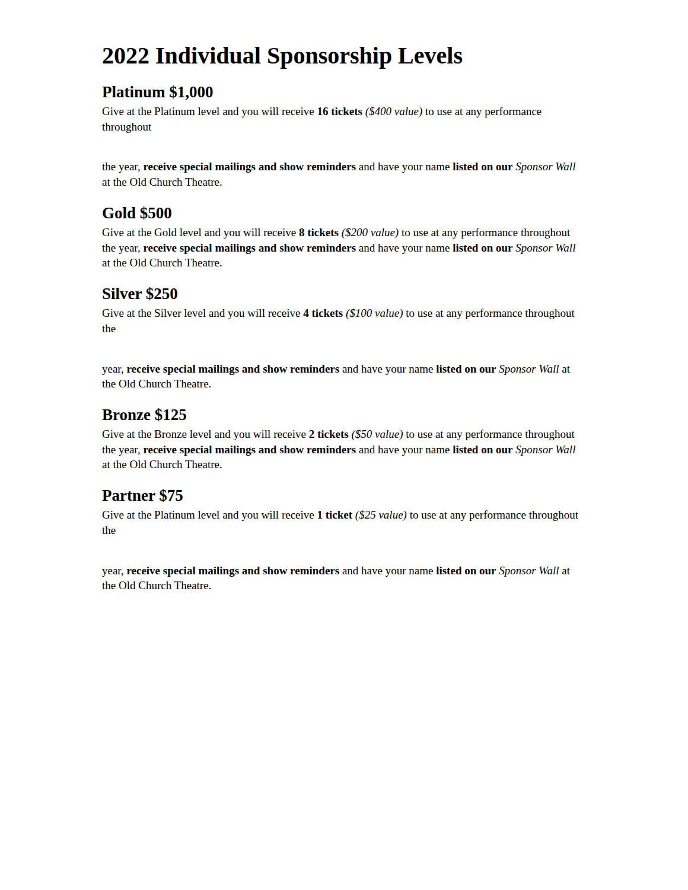2022 Individual Sponsorship Levels
Platinum $1,000
Give at the Platinum level and you will receive 16 tickets ($400 value) to use at any performance throughout
the year, receive special mailings and show reminders and have your name listed on our Sponsor Wall at the Old Church Theatre.
Gold $500
Give at the Gold level and you will receive 8 tickets ($200 value) to use at any performance throughout the year, receive special mailings and show reminders and have your name listed on our Sponsor Wall at the Old Church Theatre.
Silver $250
Give at the Silver level and you will receive 4 tickets ($100 value) to use at any performance throughout the
year, receive special mailings and show reminders and have your name listed on our Sponsor Wall at the Old Church Theatre.
Bronze $125
Give at the Bronze level and you will receive 2 tickets ($50 value) to use at any performance throughout the year, receive special mailings and show reminders and have your name listed on our Sponsor Wall at the Old Church Theatre.
Partner $75
Give at the Platinum level and you will receive 1 ticket ($25 value) to use at any performance throughout the
year, receive special mailings and show reminders and have your name listed on our Sponsor Wall at the Old Church Theatre.